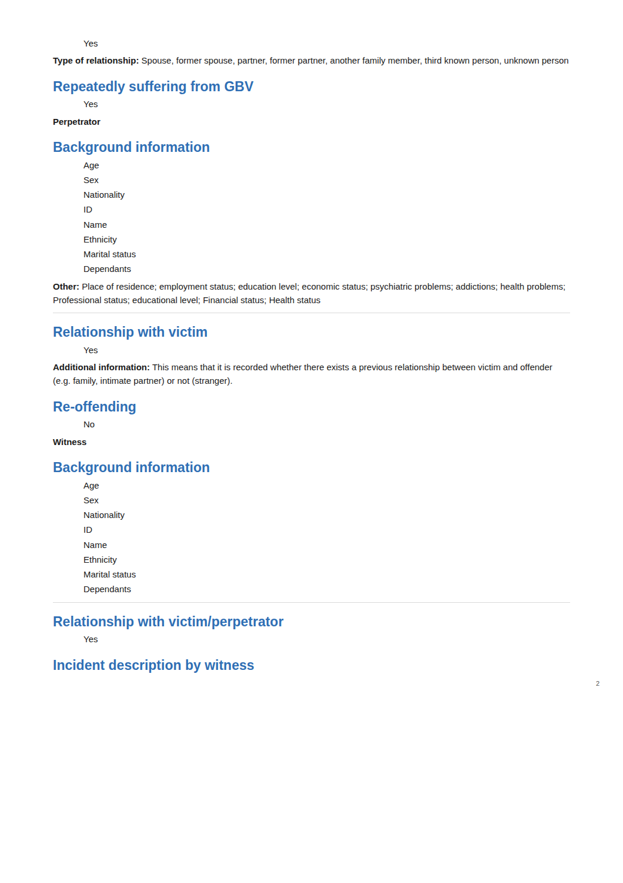Yes
Type of relationship: Spouse, former spouse, partner, former partner, another family member, third known person, unknown person
Repeatedly suffering from GBV
Yes
Perpetrator
Background information
Age
Sex
Nationality
ID
Name
Ethnicity
Marital status
Dependants
Other: Place of residence; employment status; education level; economic status; psychiatric problems; addictions; health problems; Professional status; educational level; Financial status; Health status
Relationship with victim
Yes
Additional information: This means that it is recorded whether there exists a previous relationship between victim and offender (e.g. family, intimate partner) or not (stranger).
Re-offending
No
Witness
Background information
Age
Sex
Nationality
ID
Name
Ethnicity
Marital status
Dependants
Relationship with victim/perpetrator
Yes
Incident description by witness
2